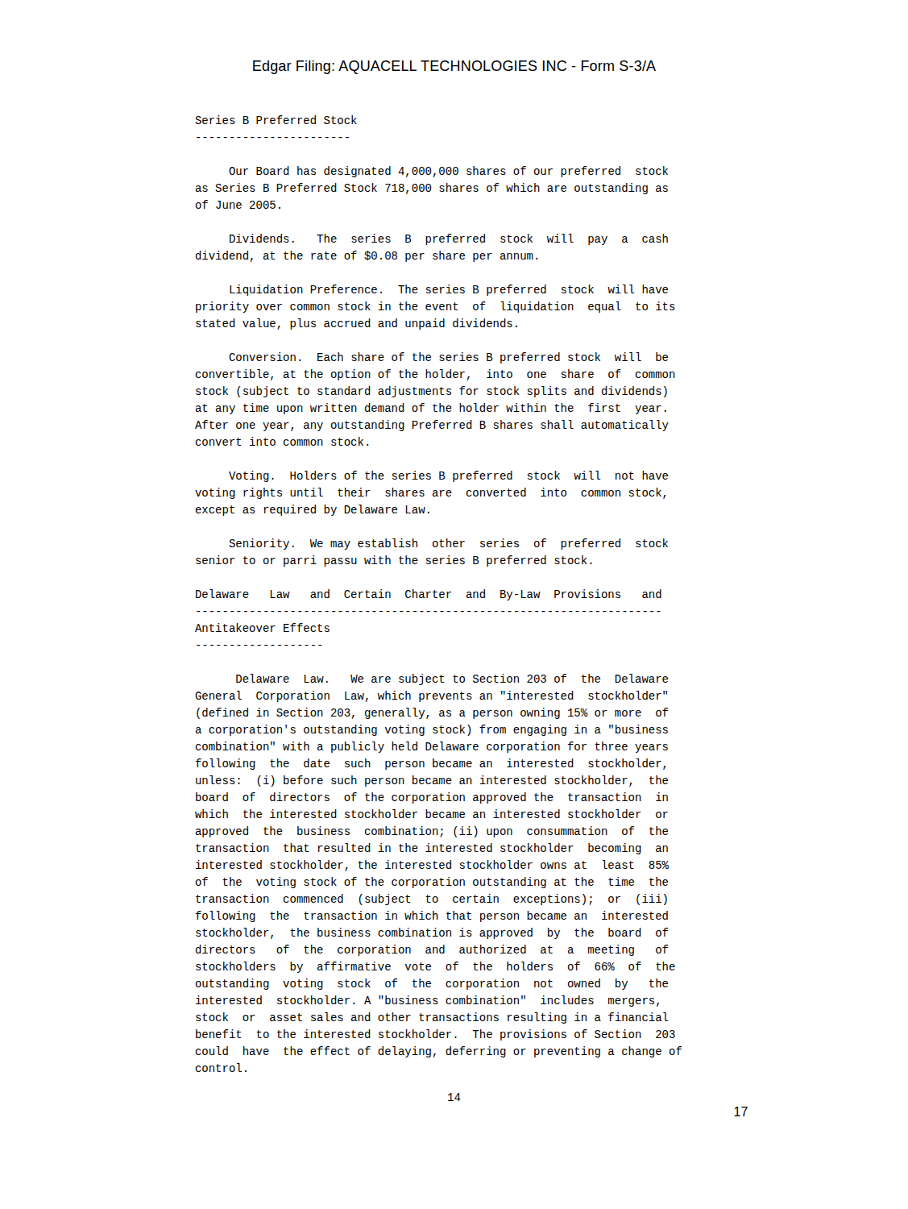Edgar Filing: AQUACELL TECHNOLOGIES INC - Form S-3/A
Series B Preferred Stock
-----------------------

     Our Board has designated 4,000,000 shares of our preferred  stock
as Series B Preferred Stock 718,000 shares of which are outstanding as
of June 2005.

     Dividends.   The  series  B  preferred  stock  will  pay  a  cash
dividend, at the rate of $0.08 per share per annum.

     Liquidation Preference.  The series B preferred  stock  will have
priority over common stock in the event  of  liquidation  equal  to its
stated value, plus accrued and unpaid dividends.

     Conversion.  Each share of the series B preferred stock  will  be
convertible, at the option of the holder,  into  one  share  of  common
stock (subject to standard adjustments for stock splits and dividends)
at any time upon written demand of the holder within the  first  year.
After one year, any outstanding Preferred B shares shall automatically
convert into common stock.

     Voting.  Holders of the series B preferred  stock  will  not have
voting rights until  their  shares are  converted  into  common stock,
except as required by Delaware Law.

     Seniority.  We may establish  other  series  of  preferred  stock
senior to or parri passu with the series B preferred stock.

Delaware   Law   and  Certain  Charter  and  By-Law  Provisions   and
---------------------------------------------------------------------
Antitakeover Effects
-------------------

      Delaware  Law.   We are subject to Section 203 of  the  Delaware
General  Corporation  Law, which prevents an "interested  stockholder"
(defined in Section 203, generally, as a person owning 15% or more  of
a corporation's outstanding voting stock) from engaging in a "business
combination" with a publicly held Delaware corporation for three years
following  the  date  such  person became an  interested  stockholder,
unless:  (i) before such person became an interested stockholder,  the
board  of  directors  of the corporation approved the  transaction  in
which  the interested stockholder became an interested stockholder  or
approved  the  business  combination; (ii) upon  consummation  of  the
transaction  that resulted in the interested stockholder  becoming  an
interested stockholder, the interested stockholder owns at  least  85%
of  the  voting stock of the corporation outstanding at the  time  the
transaction  commenced  (subject  to  certain  exceptions);  or  (iii)
following  the  transaction in which that person became an  interested
stockholder,  the business combination is approved  by  the  board  of
directors   of  the  corporation  and  authorized  at  a  meeting   of
stockholders  by  affirmative  vote  of  the  holders  of  66%  of  the
outstanding  voting  stock  of  the  corporation  not  owned  by   the
interested  stockholder. A "business combination"  includes  mergers,
stock  or  asset sales and other transactions resulting in a financial
benefit  to the interested stockholder.  The provisions of Section  203
could  have  the effect of delaying, deferring or preventing a change of
control.
14
17